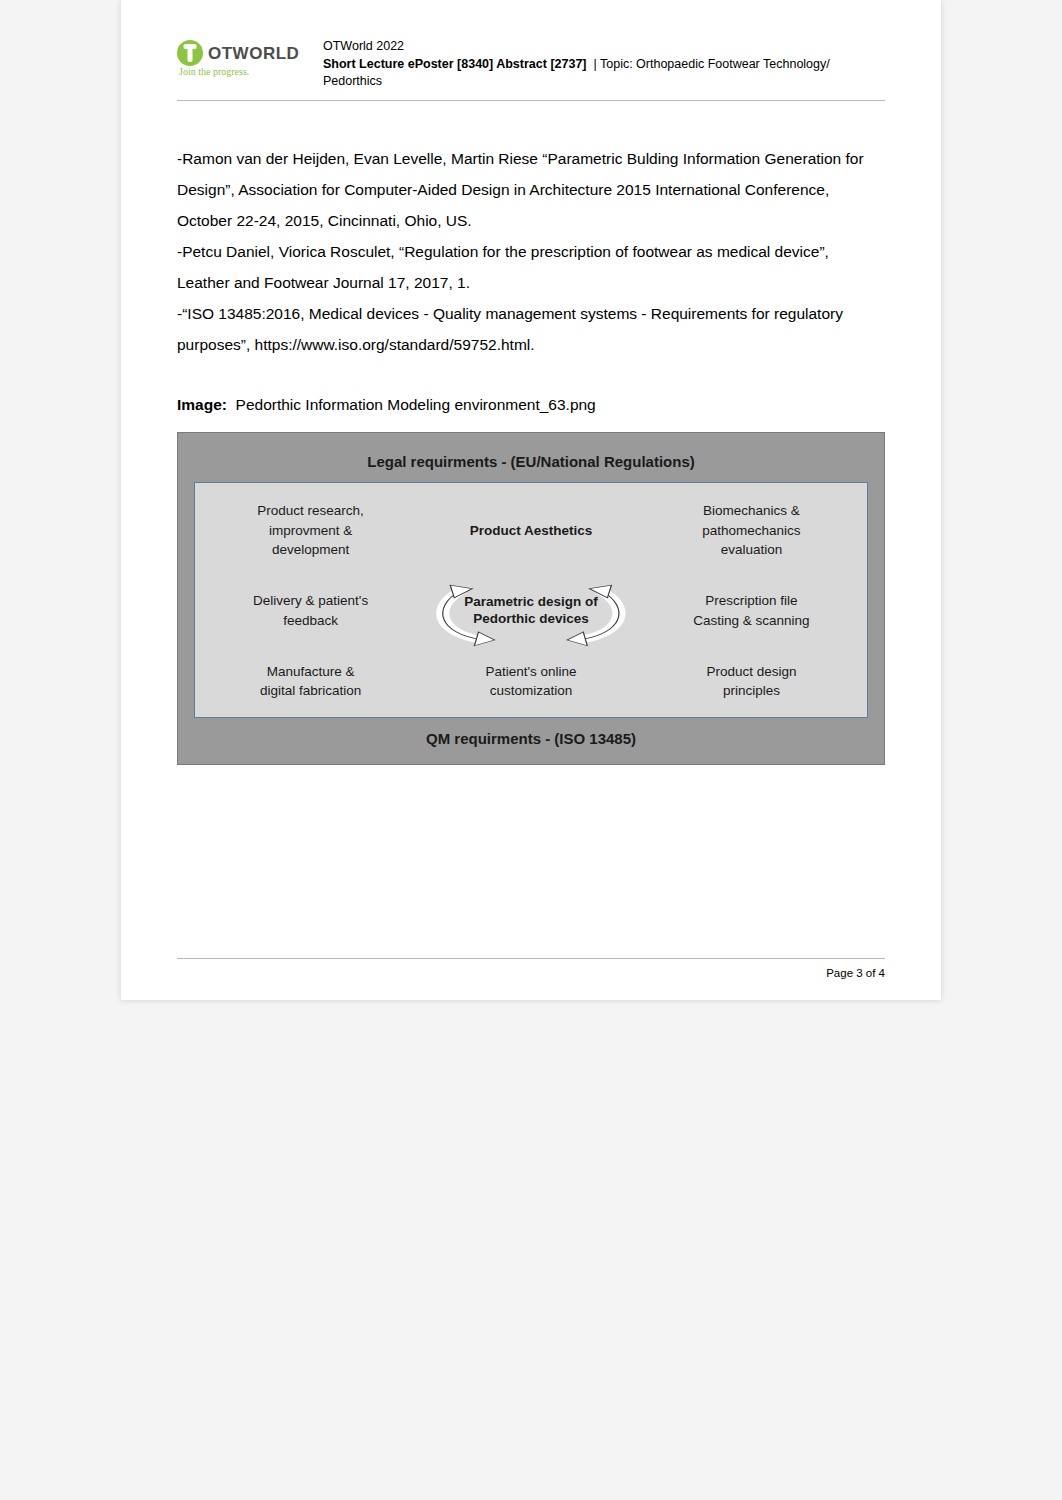OT WORLD
Join the progress.
OTWorld 2022
Short Lecture ePoster [8340] Abstract [2737] | Topic: Orthopaedic Footwear Technology/ Pedorthics
-Ramon van der Heijden, Evan Levelle, Martin Riese “Parametric Bulding Information Generation for Design”, Association for Computer-Aided Design in Architecture 2015 International Conference, October 22-24, 2015, Cincinnati, Ohio, US.
-Petcu Daniel, Viorica Rosculet, “Regulation for the prescription of footwear as medical device”, Leather and Footwear Journal 17, 2017, 1.
-“ISO 13485:2016, Medical devices - Quality management systems - Requirements for regulatory purposes”, https://www.iso.org/standard/59752.html.
Image: Pedorthic Information Modeling environment_63.png
Legal requirments - (EU/National Regulations)
Product research,
improvment &
development
Product Aesthetics
Biomechanics &
pathomechanics
evaluation
Delivery & patient's
feedback
Parametric design of
Pedorthic devices
Prescription file
Casting & scanning
Manufacture &
digital fabrication
Patient's online
customization
Product design
principles
QM requirments - (ISO 13485)
Page 3 of 4